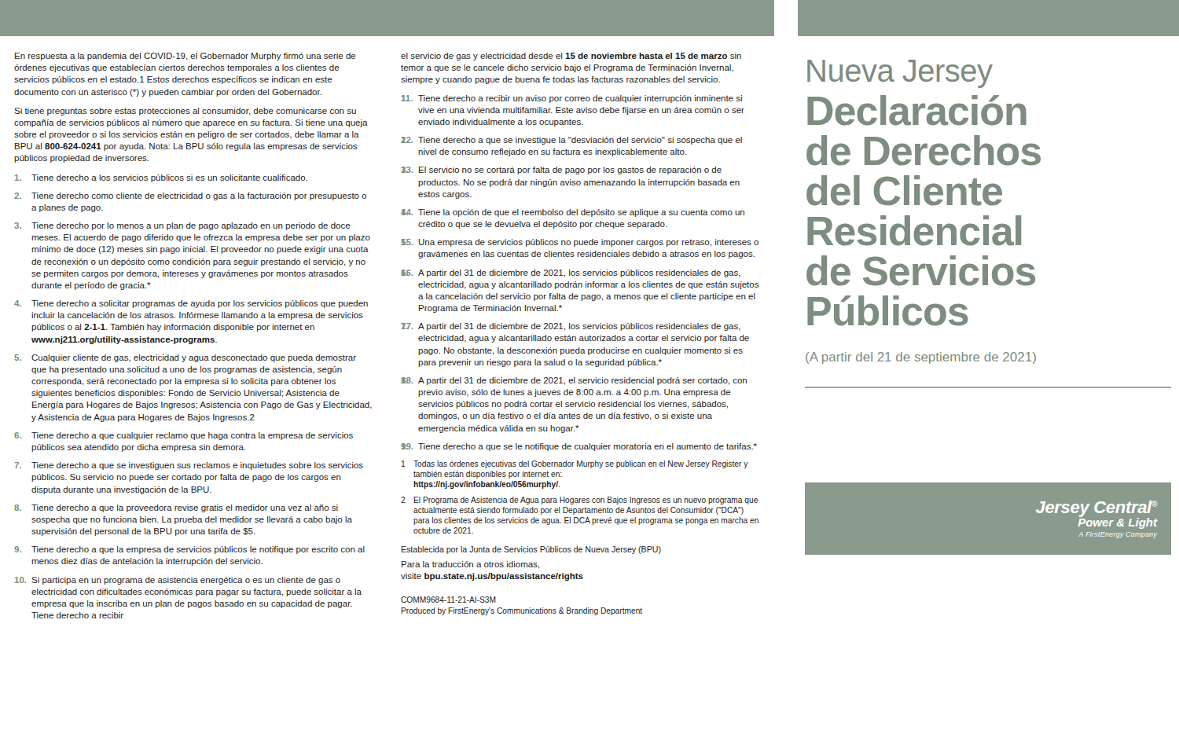En respuesta a la pandemia del COVID-19, el Gobernador Murphy firmó una serie de órdenes ejecutivas que establecían ciertos derechos temporales a los clientes de servicios públicos en el estado.1 Estos derechos específicos se indican en este documento con un asterisco (*) y pueden cambiar por orden del Gobernador.
Si tiene preguntas sobre estas protecciones al consumidor, debe comunicarse con su compañía de servicios públicos al número que aparece en su factura. Si tiene una queja sobre el proveedor o si los servicios están en peligro de ser cortados, debe llamar a la BPU al 800-624-0241 por ayuda. Nota: La BPU sólo regula las empresas de servicios públicos propiedad de inversores.
Tiene derecho a los servicios públicos si es un solicitante cualificado.
Tiene derecho como cliente de electricidad o gas a la facturación por presupuesto o a planes de pago.
Tiene derecho por lo menos a un plan de pago aplazado en un periodo de doce meses. El acuerdo de pago diferido que le ofrezca la empresa debe ser por un plazo mínimo de doce (12) meses sin pago inicial. El proveedor no puede exigir una cuota de reconexión o un depósito como condición para seguir prestando el servicio, y no se permiten cargos por demora, intereses y gravámenes por montos atrasados durante el período de gracia.*
Tiene derecho a solicitar programas de ayuda por los servicios públicos que pueden incluir la cancelación de los atrasos. Infórmese llamando a la empresa de servicios públicos o al 2-1-1. También hay información disponible por internet en www.nj211.org/utility-assistance-programs.
Cualquier cliente de gas, electricidad y agua desconectado que pueda demostrar que ha presentado una solicitud a uno de los programas de asistencia, según corresponda, será reconectado por la empresa si lo solicita para obtener los siguientes beneficios disponibles: Fondo de Servicio Universal; Asistencia de Energía para Hogares de Bajos Ingresos; Asistencia con Pago de Gas y Electricidad, y Asistencia de Agua para Hogares de Bajos Ingresos.2
Tiene derecho a que cualquier reclamo que haga contra la empresa de servicios públicos sea atendido por dicha empresa sin demora.
Tiene derecho a que se investiguen sus reclamos e inquietudes sobre los servicios públicos. Su servicio no puede ser cortado por falta de pago de los cargos en disputa durante una investigación de la BPU.
Tiene derecho a que la proveedora revise gratis el medidor una vez al año si sospecha que no funciona bien. La prueba del medidor se llevará a cabo bajo la supervisión del personal de la BPU por una tarifa de $5.
Tiene derecho a que la empresa de servicios públicos le notifique por escrito con al menos diez días de antelación la interrupción del servicio.
Si participa en un programa de asistencia energética o es un cliente de gas o electricidad con dificultades económicas para pagar su factura, puede solicitar a la empresa que la inscriba en un plan de pagos basado en su capacidad de pagar. Tiene derecho a recibir
el servicio de gas y electricidad desde el 15 de noviembre hasta el 15 de marzo sin temor a que se le cancele dicho servicio bajo el Programa de Terminación Invernal, siempre y cuando pague de buena fe todas las facturas razonables del servicio.
11. Tiene derecho a recibir un aviso por correo de cualquier interrupción inminente si vive en una vivienda multifamiliar. Este aviso debe fijarse en un área común o ser enviado individualmente a los ocupantes.
12. Tiene derecho a que se investigue la "desviación del servicio" si sospecha que el nivel de consumo reflejado en su factura es inexplicablemente alto.
13. El servicio no se cortará por falta de pago por los gastos de reparación o de productos. No se podrá dar ningún aviso amenazando la interrupción basada en estos cargos.
14. Tiene la opción de que el reembolso del depósito se aplique a su cuenta como un crédito o que se le devuelva el depósito por cheque separado.
15. Una empresa de servicios públicos no puede imponer cargos por retraso, intereses o gravámenes en las cuentas de clientes residenciales debido a atrasos en los pagos.
16. A partir del 31 de diciembre de 2021, los servicios públicos residenciales de gas, electricidad, agua y alcantarillado podrán informar a los clientes de que están sujetos a la cancelación del servicio por falta de pago, a menos que el cliente participe en el Programa de Terminación Invernal.*
17. A partir del 31 de diciembre de 2021, los servicios públicos residenciales de gas, electricidad, agua y alcantarillado están autorizados a cortar el servicio por falta de pago. No obstante, la desconexión pueda producirse en cualquier momento si es para prevenir un riesgo para la salud o la seguridad pública.*
18. A partir del 31 de diciembre de 2021, el servicio residencial podrá ser cortado, con previo aviso, sólo de lunes a jueves de 8:00 a.m. a 4:00 p.m. Una empresa de servicios públicos no podrá cortar el servicio residencial los viernes, sábados, domingos, o un día festivo o el día antes de un día festivo, o si existe una emergencia médica válida en su hogar.*
19. Tiene derecho a que se le notifique de cualquier moratoria en el aumento de tarifas.*
1
Todas las órdenes ejecutivas del Gobernador Murphy se publican en el New Jersey Register y también están disponibles por internet en:
https://nj.gov/infobank/eo/056murphy/.
2
El Programa de Asistencia de Agua para Hogares con Bajos Ingresos es un nuevo programa que actualmente está siendo formulado por el Departamento de Asuntos del Consumidor ("DCA") para los clientes de los servicios de agua. El DCA prevé que el programa se ponga en marcha en octubre de 2021.
Establecida por la Junta de Servicios Públicos de Nueva Jersey (BPU)
Para la traducción a otros idiomas,
visite bpu.state.nj.us/bpu/assistance/rights
COMM9684-11-21-AI-S3M
Produced by FirstEnergy's Communications & Branding Department
Nueva Jersey
Declaración
de Derechos
del Cliente
Residencial
de Servicios
Públicos
(A partir del 21 de septiembre de 2021)
Jersey Central®
Power & Light
A FirstEnergy Company